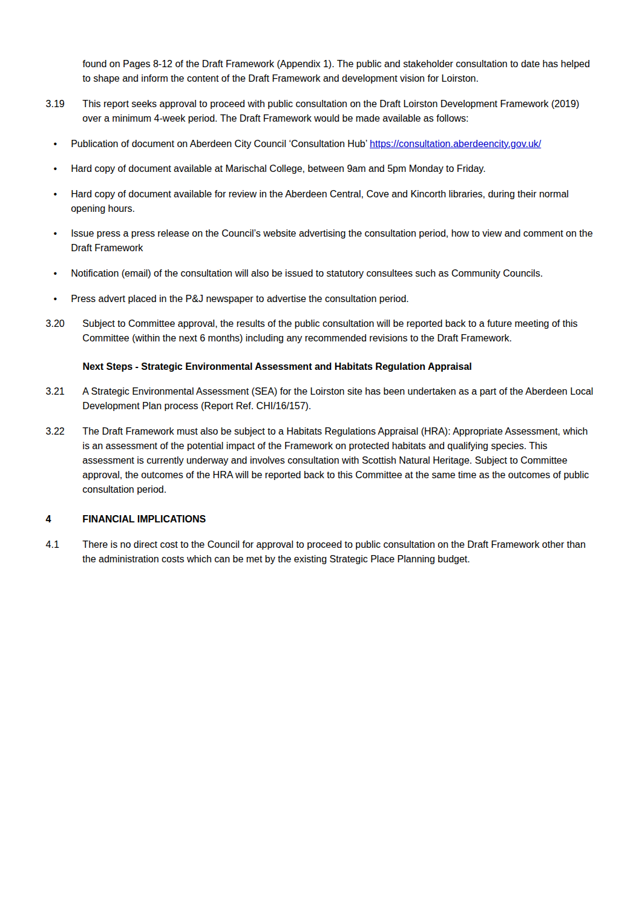found on Pages 8-12 of the Draft Framework (Appendix 1). The public and stakeholder consultation to date has helped to shape and inform the content of the Draft Framework and development vision for Loirston.
3.19
This report seeks approval to proceed with public consultation on the Draft Loirston Development Framework (2019) over a minimum 4-week period. The Draft Framework would be made available as follows:
Publication of document on Aberdeen City Council ‘Consultation Hub’ https://consultation.aberdeencity.gov.uk/
Hard copy of document available at Marischal College, between 9am and 5pm Monday to Friday.
Hard copy of document available for review in the Aberdeen Central, Cove and Kincorth libraries, during their normal opening hours.
Issue press a press release on the Council’s website advertising the consultation period, how to view and comment on the Draft Framework
Notification (email) of the consultation will also be issued to statutory consultees such as Community Councils.
Press advert placed in the P&J newspaper to advertise the consultation period.
3.20
Subject to Committee approval, the results of the public consultation will be reported back to a future meeting of this Committee (within the next 6 months) including any recommended revisions to the Draft Framework.
Next Steps - Strategic Environmental Assessment and Habitats Regulation Appraisal
3.21
A Strategic Environmental Assessment (SEA) for the Loirston site has been undertaken as a part of the Aberdeen Local Development Plan process (Report Ref. CHI/16/157).
3.22
The Draft Framework must also be subject to a Habitats Regulations Appraisal (HRA): Appropriate Assessment, which is an assessment of the potential impact of the Framework on protected habitats and qualifying species. This assessment is currently underway and involves consultation with Scottish Natural Heritage. Subject to Committee approval, the outcomes of the HRA will be reported back to this Committee at the same time as the outcomes of public consultation period.
4 FINANCIAL IMPLICATIONS
4.1
There is no direct cost to the Council for approval to proceed to public consultation on the Draft Framework other than the administration costs which can be met by the existing Strategic Place Planning budget.